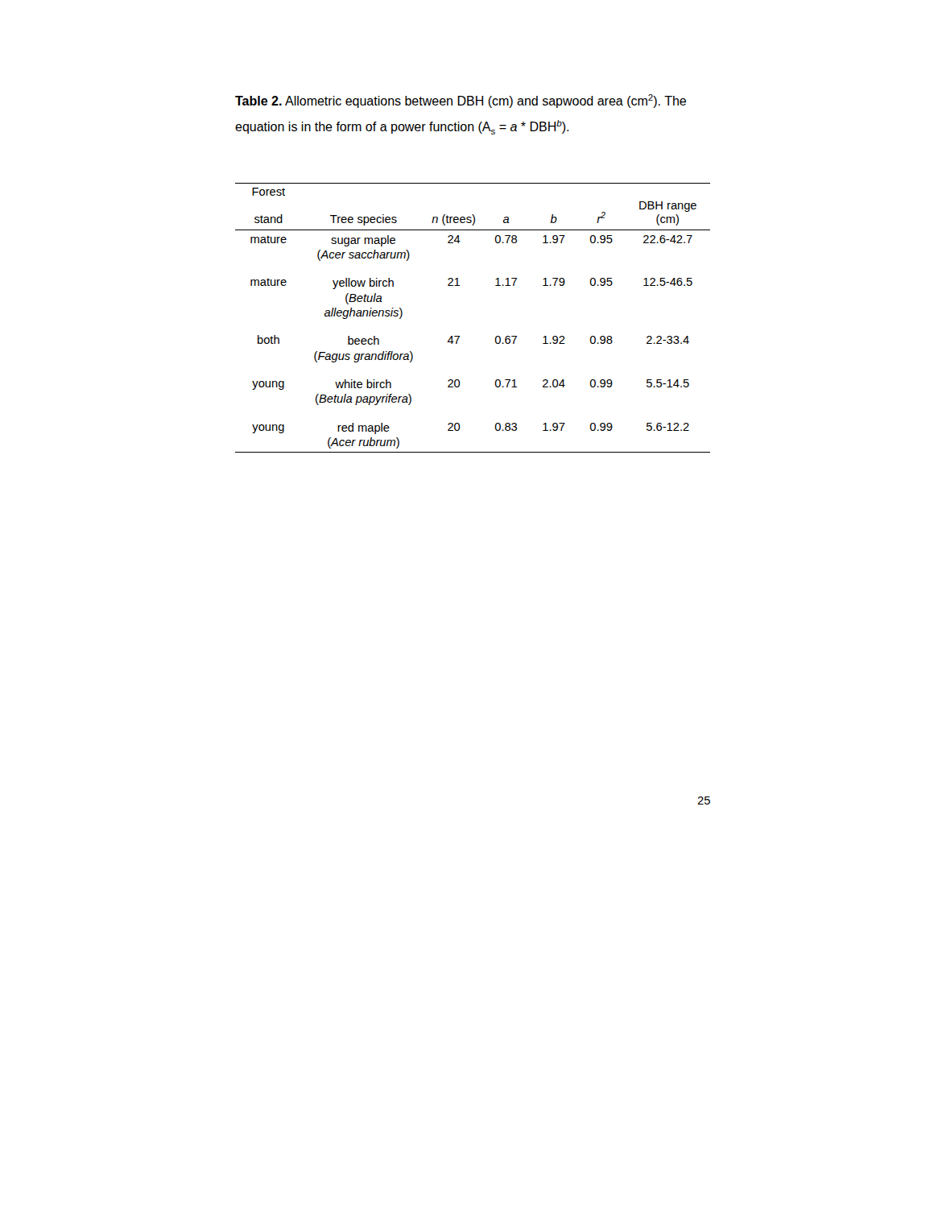Table 2. Allometric equations between DBH (cm) and sapwood area (cm2). The equation is in the form of a power function (As = a * DBHb).
| Forest | | | | | | |
| --- | --- | --- | --- | --- | --- | --- |
| stand | Tree species | n (trees) | a | b | r 2 | DBH range (cm) |
| mature | sugar maple ( Acer saccharum ) | 24 | 0.78 | 1.97 | 0.95 | 22.6-42.7 |
| mature | yellow birch ( Betula alleghaniensis ) | 21 | 1.17 | 1.79 | 0.95 | 12.5-46.5 |
| both | beech ( Fagus grandiflora ) | 47 | 0.67 | 1.92 | 0.98 | 2.2-33.4 |
| young | white birch ( Betula papyrifera ) | 20 | 0.71 | 2.04 | 0.99 | 5.5-14.5 |
| young | red maple ( Acer rubrum ) | 20 | 0.83 | 1.97 | 0.99 | 5.6-12.2 |
25